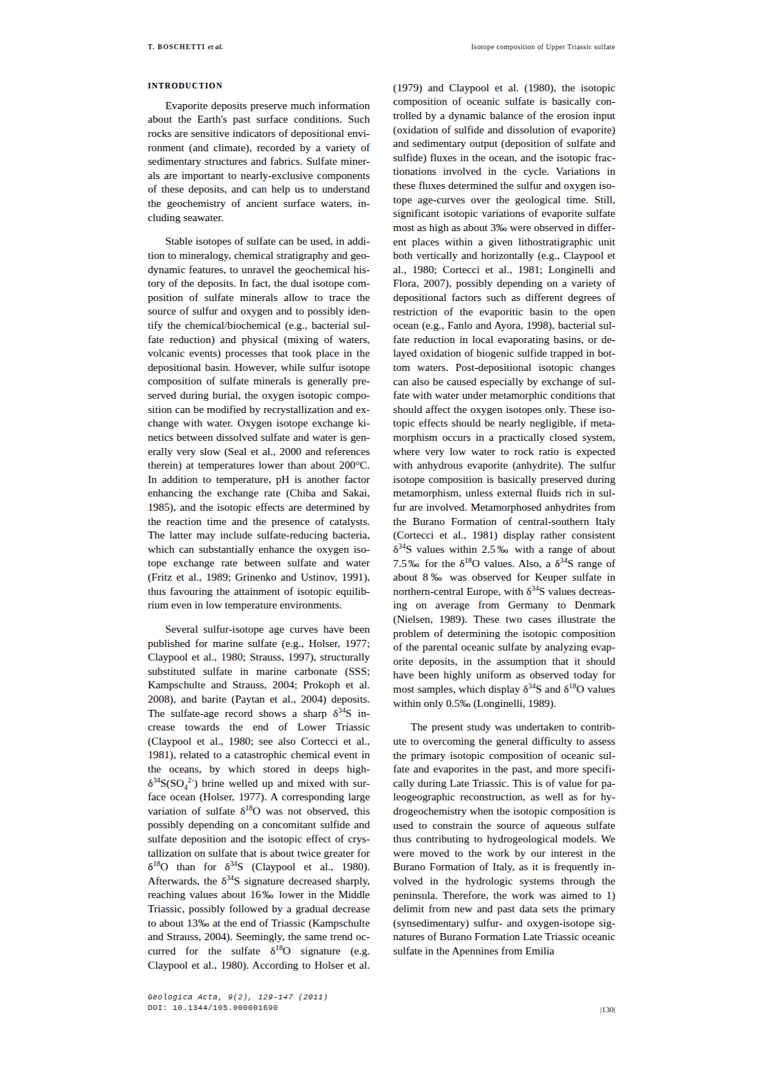T. BOSCHETTI et al.
Isotope composition of Upper Triassic sulfate
Introduction
Evaporite deposits preserve much information about the Earth's past surface conditions. Such rocks are sensitive indicators of depositional environment (and climate), recorded by a variety of sedimentary structures and fabrics. Sulfate minerals are important to nearly-exclusive components of these deposits, and can help us to understand the geochemistry of ancient surface waters, including seawater.
Stable isotopes of sulfate can be used, in addition to mineralogy, chemical stratigraphy and geodynamic features, to unravel the geochemical history of the deposits. In fact, the dual isotope composition of sulfate minerals allow to trace the source of sulfur and oxygen and to possibly identify the chemical/biochemical (e.g., bacterial sulfate reduction) and physical (mixing of waters, volcanic events) processes that took place in the depositional basin. However, while sulfur isotope composition of sulfate minerals is generally preserved during burial, the oxygen isotopic composition can be modified by recrystallization and exchange with water. Oxygen isotope exchange kinetics between dissolved sulfate and water is generally very slow (Seal et al., 2000 and references therein) at temperatures lower than about 200°C. In addition to temperature, pH is another factor enhancing the exchange rate (Chiba and Sakai, 1985), and the isotopic effects are determined by the reaction time and the presence of catalysts. The latter may include sulfate-reducing bacteria, which can substantially enhance the oxygen isotope exchange rate between sulfate and water (Fritz et al., 1989; Grinenko and Ustinov, 1991), thus favouring the attainment of isotopic equilibrium even in low temperature environments.
Several sulfur-isotope age curves have been published for marine sulfate (e.g., Holser, 1977; Claypool et al., 1980; Strauss, 1997), structurally substituted sulfate in marine carbonate (SSS; Kampschulte and Strauss, 2004; Prokoph et al. 2008), and barite (Paytan et al., 2004) deposits. The sulfate-age record shows a sharp δ34S increase towards the end of Lower Triassic (Claypool et al., 1980; see also Cortecci et al., 1981), related to a catastrophic chemical event in the oceans, by which stored in deeps high-δ34S(SO42-) brine welled up and mixed with surface ocean (Holser, 1977). A corresponding large variation of sulfate δ18O was not observed, this possibly depending on a concomitant sulfide and sulfate deposition and the isotopic effect of crystallization on sulfate that is about twice greater for δ18O than for δ34S (Claypool et al., 1980). Afterwards, the δ34S signature decreased sharply, reaching values about 16‰ lower in the Middle Triassic, possibly followed by a gradual decrease to about 13‰ at the end of Triassic (Kampschulte and Strauss, 2004). Seemingly, the same trend occurred for the sulfate δ18O signature (e.g. Claypool et al., 1980). According to Holser et al. (1979) and Claypool et al. (1980), the isotopic composition of oceanic sulfate is basically controlled by a dynamic balance of the erosion input (oxidation of sulfide and dissolution of evaporite) and sedimentary output (deposition of sulfate and sulfide) fluxes in the ocean, and the isotopic fractionations involved in the cycle. Variations in these fluxes determined the sulfur and oxygen isotope age-curves over the geological time. Still, significant isotopic variations of evaporite sulfate most as high as about 3‰ were observed in different places within a given lithostratigraphic unit both vertically and horizontally (e.g., Claypool et al., 1980; Cortecci et al., 1981; Longinelli and Flora, 2007), possibly depending on a variety of depositional factors such as different degrees of restriction of the evaporitic basin to the open ocean (e.g., Fanlo and Ayora, 1998), bacterial sulfate reduction in local evaporating basins, or delayed oxidation of biogenic sulfide trapped in bottom waters. Post-depositional isotopic changes can also be caused especially by exchange of sulfate with water under metamorphic conditions that should affect the oxygen isotopes only. These isotopic effects should be nearly negligible, if metamorphism occurs in a practically closed system, where very low water to rock ratio is expected with anhydrous evaporite (anhydrite). The sulfur isotope composition is basically preserved during metamorphism, unless external fluids rich in sulfur are involved. Metamorphosed anhydrites from the Burano Formation of central-southern Italy (Cortecci et al., 1981) display rather consistent δ34S values within 2.5‰ with a range of about 7.5‰ for the δ18O values. Also, a δ34S range of about 8‰ was observed for Keuper sulfate in northern-central Europe, with δ34S values decreasing on average from Germany to Denmark (Nielsen, 1989). These two cases illustrate the problem of determining the isotopic composition of the parental oceanic sulfate by analyzing evaporite deposits, in the assumption that it should have been highly uniform as observed today for most samples, which display δ34S and δ18O values within only 0.5‰ (Longinelli, 1989).
The present study was undertaken to contribute to overcoming the general difficulty to assess the primary isotopic composition of oceanic sulfate and evaporites in the past, and more specifically during Late Triassic. This is of value for paleogeographic reconstruction, as well as for hydrogeochemistry when the isotopic composition is used to constrain the source of aqueous sulfate thus contributing to hydrogeological models. We were moved to the work by our interest in the Burano Formation of Italy, as it is frequently involved in the hydrologic systems through the peninsula. Therefore, the work was aimed to 1) delimit from new and past data sets the primary (synsedimentary) sulfur- and oxygen-isotope signatures of Burano Formation Late Triassic oceanic sulfate in the Apennines from Emilia
Geologica Acta, 9(2), 129-147 (2011)
DOI: 10.1344/105.000001690
|130|